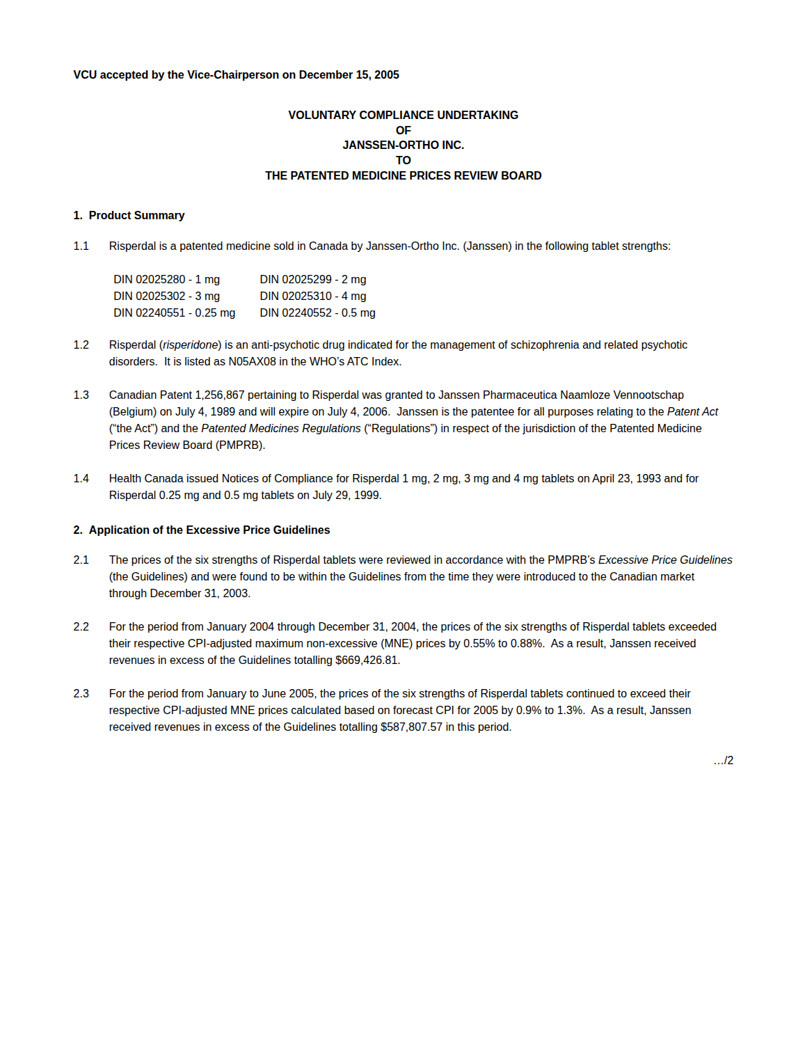VCU accepted by the Vice-Chairperson on December 15, 2005
VOLUNTARY COMPLIANCE UNDERTAKING
OF
JANSSEN-ORTHO INC.
TO
THE PATENTED MEDICINE PRICES REVIEW BOARD
1. Product Summary
1.1
Risperdal is a patented medicine sold in Canada by Janssen-Ortho Inc. (Janssen) in the following tablet strengths:
| DIN 02025280 - 1 mg | DIN 02025299 - 2 mg |
| DIN 02025302 - 3 mg | DIN 02025310 - 4 mg |
| DIN 02240551 - 0.25 mg | DIN 02240552 - 0.5 mg |
1.2
Risperdal (risperidone) is an anti-psychotic drug indicated for the management of schizophrenia and related psychotic disorders. It is listed as N05AX08 in the WHO’s ATC Index.
1.3
Canadian Patent 1,256,867 pertaining to Risperdal was granted to Janssen Pharmaceutica Naamloze Vennootschap (Belgium) on July 4, 1989 and will expire on July 4, 2006. Janssen is the patentee for all purposes relating to the Patent Act (“the Act”) and the Patented Medicines Regulations (“Regulations”) in respect of the jurisdiction of the Patented Medicine Prices Review Board (PMPRB).
1.4
Health Canada issued Notices of Compliance for Risperdal 1 mg, 2 mg, 3 mg and 4 mg tablets on April 23, 1993 and for Risperdal 0.25 mg and 0.5 mg tablets on July 29, 1999.
2. Application of the Excessive Price Guidelines
2.1
The prices of the six strengths of Risperdal tablets were reviewed in accordance with the PMPRB’s Excessive Price Guidelines (the Guidelines) and were found to be within the Guidelines from the time they were introduced to the Canadian market through December 31, 2003.
2.2
For the period from January 2004 through December 31, 2004, the prices of the six strengths of Risperdal tablets exceeded their respective CPI-adjusted maximum non-excessive (MNE) prices by 0.55% to 0.88%. As a result, Janssen received revenues in excess of the Guidelines totalling $669,426.81.
2.3
For the period from January to June 2005, the prices of the six strengths of Risperdal tablets continued to exceed their respective CPI-adjusted MNE prices calculated based on forecast CPI for 2005 by 0.9% to 1.3%. As a result, Janssen received revenues in excess of the Guidelines totalling $587,807.57 in this period.
…/2